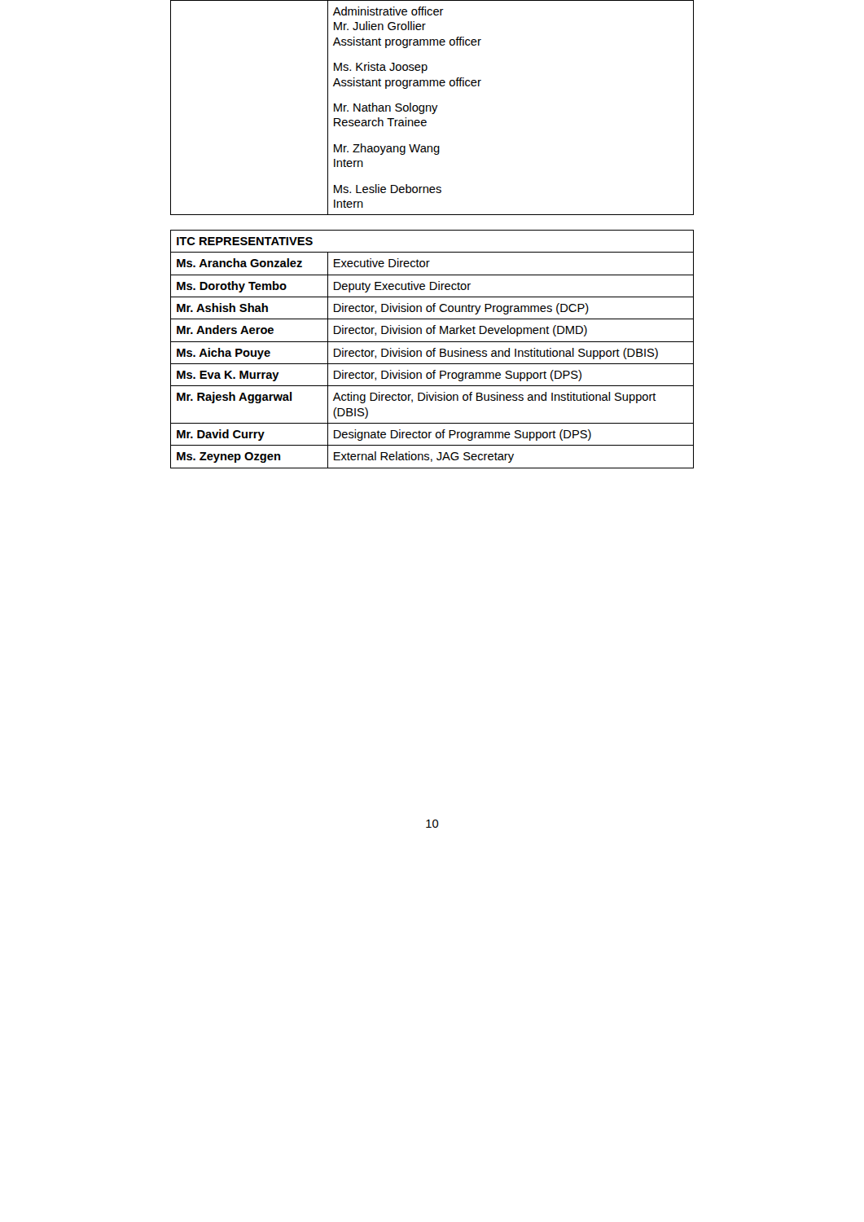| | Administrative officer Mr. Julien Grollier Assistant programme officer Ms. Krista Joosep Assistant programme officer Mr. Nathan Sologny Research Trainee Mr. Zhaoyang Wang Intern Ms. Leslie Debornes Intern |
| ITC REPRESENTATIVES |
| Ms. Arancha Gonzalez | Executive Director |
| Ms. Dorothy Tembo | Deputy Executive Director |
| Mr. Ashish Shah | Director, Division of Country Programmes (DCP) |
| Mr. Anders Aeroe | Director, Division of Market Development (DMD) |
| Ms. Aicha Pouye | Director, Division of Business and Institutional Support (DBIS) |
| Ms. Eva K. Murray | Director, Division of Programme Support (DPS) |
| Mr. Rajesh Aggarwal | Acting Director, Division of Business and Institutional Support (DBIS) |
| Mr. David Curry | Designate Director of Programme Support (DPS) |
| Ms. Zeynep Ozgen | External Relations, JAG Secretary |
10